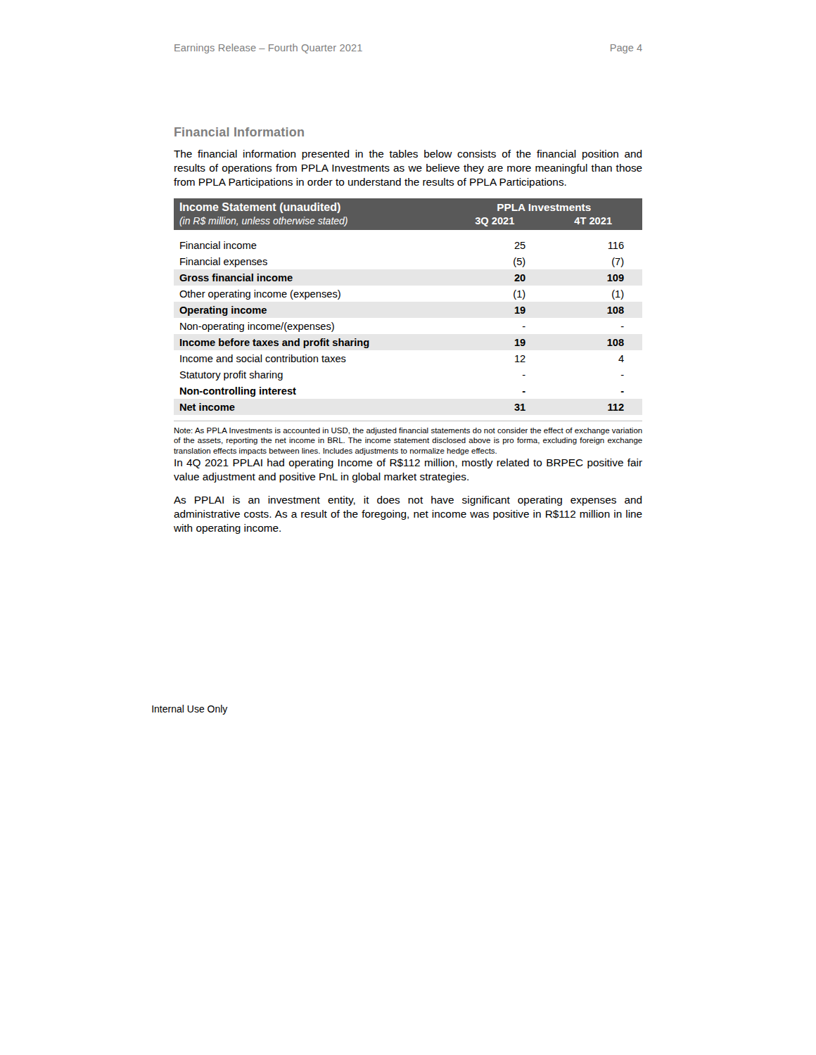Earnings Release – Fourth Quarter 2021
Page 4
Financial Information
The financial information presented in the tables below consists of the financial position and results of operations from PPLA Investments as we believe they are more meaningful than those from PPLA Participations in order to understand the results of PPLA Participations.
| Income Statement (unaudited) | PPLA Investments |
| --- | --- |
| (in R$ million, unless otherwise stated) | 3Q 2021 | 4T 2021 |
| Financial income | 25 | 116 |
| Financial expenses | (5) | (7) |
| Gross financial income | 20 | 109 |
| Other operating income (expenses) | (1) | (1) |
| Operating income | 19 | 108 |
| Non-operating income/(expenses) | - | - |
| Income before taxes and profit sharing | 19 | 108 |
| Income and social contribution taxes | 12 | 4 |
| Statutory profit sharing | - | - |
| Non-controlling interest | - | - |
| Net income | 31 | 112 |
Note: As PPLA Investments is accounted in USD, the adjusted financial statements do not consider the effect of exchange variation of the assets, reporting the net income in BRL. The income statement disclosed above is pro forma, excluding foreign exchange translation effects impacts between lines. Includes adjustments to normalize hedge effects.
In 4Q 2021 PPLAI had operating Income of R$112 million, mostly related to BRPEC positive fair value adjustment and positive PnL in global market strategies.
As PPLAI is an investment entity, it does not have significant operating expenses and administrative costs. As a result of the foregoing, net income was positive in R$112 million in line with operating income.
Internal Use Only